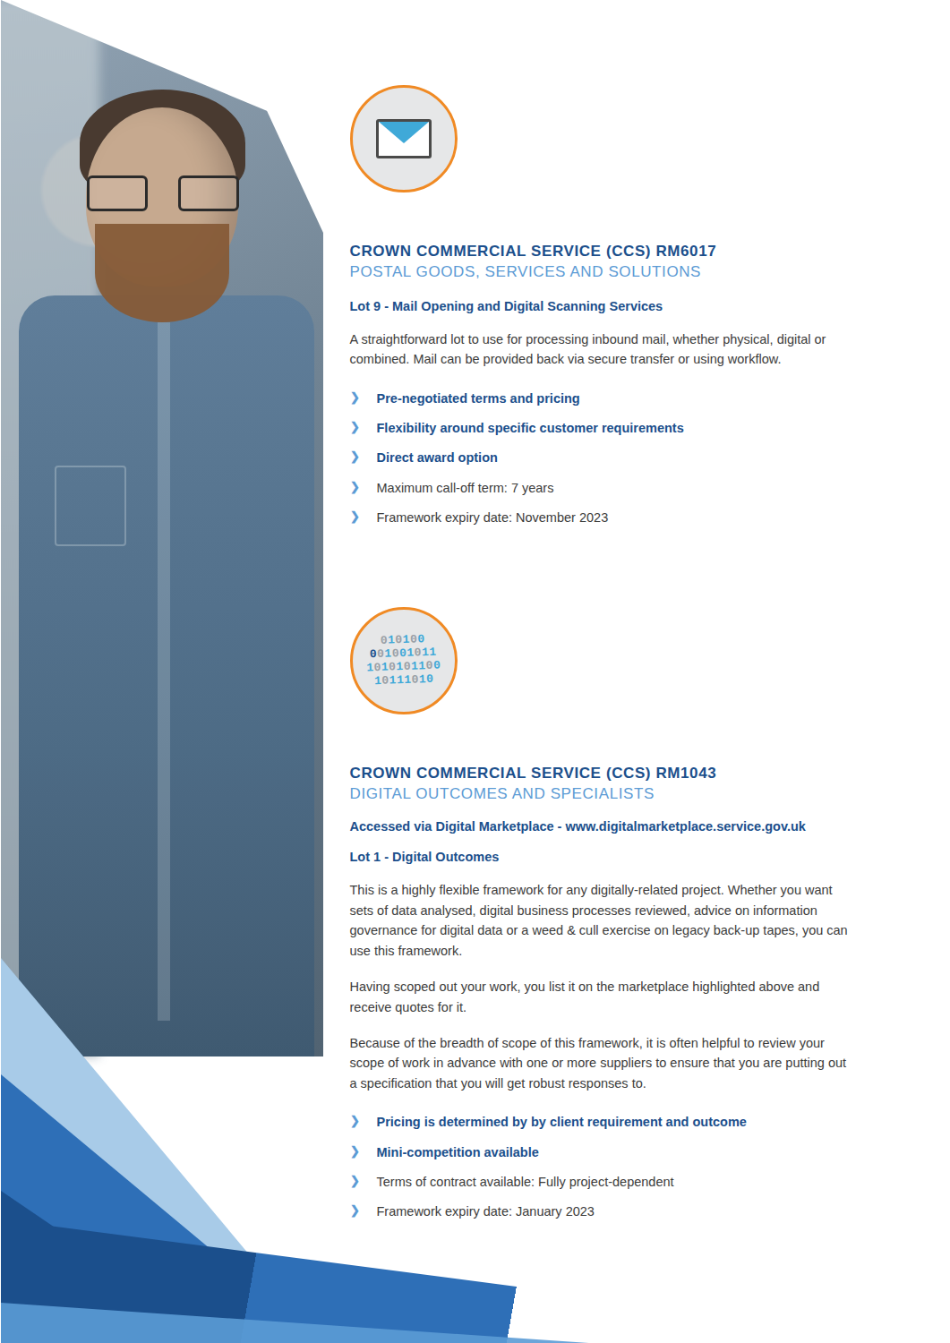Crown Commercial Service (CCS) RM6017 Postal Goods, Services and Solutions
Lot 9 - Mail Opening and Digital Scanning Services
A straightforward lot to use for processing inbound mail, whether physical, digital or combined. Mail can be provided back via secure transfer or using workflow.
Pre-negotiated terms and pricing
Flexibility around specific customer requirements
Direct award option
Maximum call-off term: 7 years
Framework expiry date: November 2023
010100
001001011
1010101100
10111010
Crown Commercial Service (CCS) RM1043 Digital Outcomes and Specialists
Accessed via Digital Marketplace - www.digitalmarketplace.service.gov.uk
Lot 1 - Digital Outcomes
This is a highly flexible framework for any digitally-related project. Whether you want sets of data analysed, digital business processes reviewed, advice on information governance for digital data or a weed & cull exercise on legacy back-up tapes, you can use this framework.
Having scoped out your work, you list it on the marketplace highlighted above and receive quotes for it.
Because of the breadth of scope of this framework, it is often helpful to review your scope of work in advance with one or more suppliers to ensure that you are putting out a specification that you will get robust responses to.
Pricing is determined by by client requirement and outcome
Mini-competition available
Terms of contract available: Fully project-dependent
Framework expiry date: January 2023